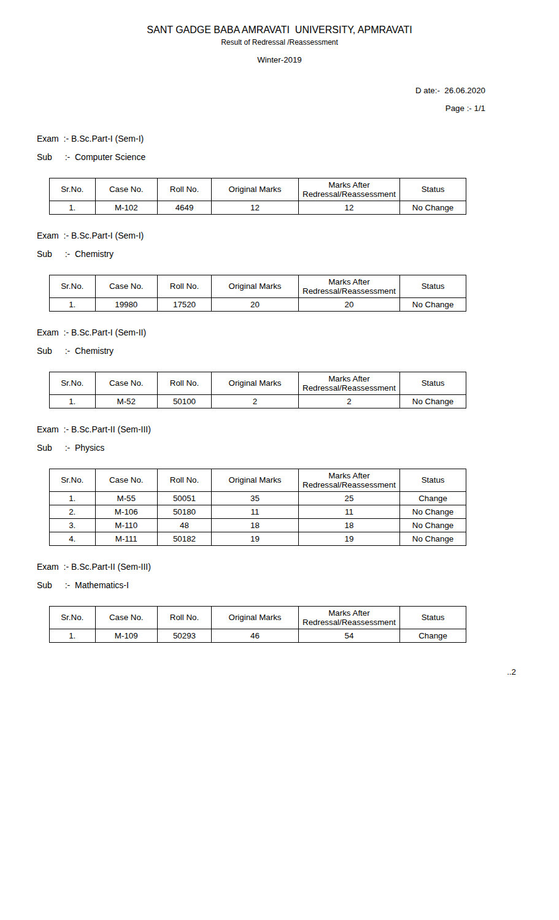SANT GADGE BABA AMRAVATI UNIVERSITY, APMRAVATI
Result of Redressal /Reassessment
Winter-2019
D ate:- 26.06.2020
Page :- 1/1
Exam :- B.Sc.Part-I (Sem-I)
Sub :- Computer Science
| Sr.No. | Case No. | Roll No. | Original Marks | Marks After Redressal/Reassessment | Status |
| --- | --- | --- | --- | --- | --- |
| 1. | M-102 | 4649 | 12 | 12 | No Change |
Exam :- B.Sc.Part-I (Sem-I)
Sub :- Chemistry
| Sr.No. | Case No. | Roll No. | Original Marks | Marks After Redressal/Reassessment | Status |
| --- | --- | --- | --- | --- | --- |
| 1. | 19980 | 17520 | 20 | 20 | No Change |
Exam :- B.Sc.Part-I (Sem-II)
Sub :- Chemistry
| Sr.No. | Case No. | Roll No. | Original Marks | Marks After Redressal/Reassessment | Status |
| --- | --- | --- | --- | --- | --- |
| 1. | M-52 | 50100 | 2 | 2 | No Change |
Exam :- B.Sc.Part-II (Sem-III)
Sub :- Physics
| Sr.No. | Case No. | Roll No. | Original Marks | Marks After Redressal/Reassessment | Status |
| --- | --- | --- | --- | --- | --- |
| 1. | M-55 | 50051 | 35 | 25 | Change |
| 2. | M-106 | 50180 | 11 | 11 | No Change |
| 3. | M-110 | 48 | 18 | 18 | No Change |
| 4. | M-111 | 50182 | 19 | 19 | No Change |
Exam :- B.Sc.Part-II (Sem-III)
Sub :- Mathematics-I
| Sr.No. | Case No. | Roll No. | Original Marks | Marks After Redressal/Reassessment | Status |
| --- | --- | --- | --- | --- | --- |
| 1. | M-109 | 50293 | 46 | 54 | Change |
..2